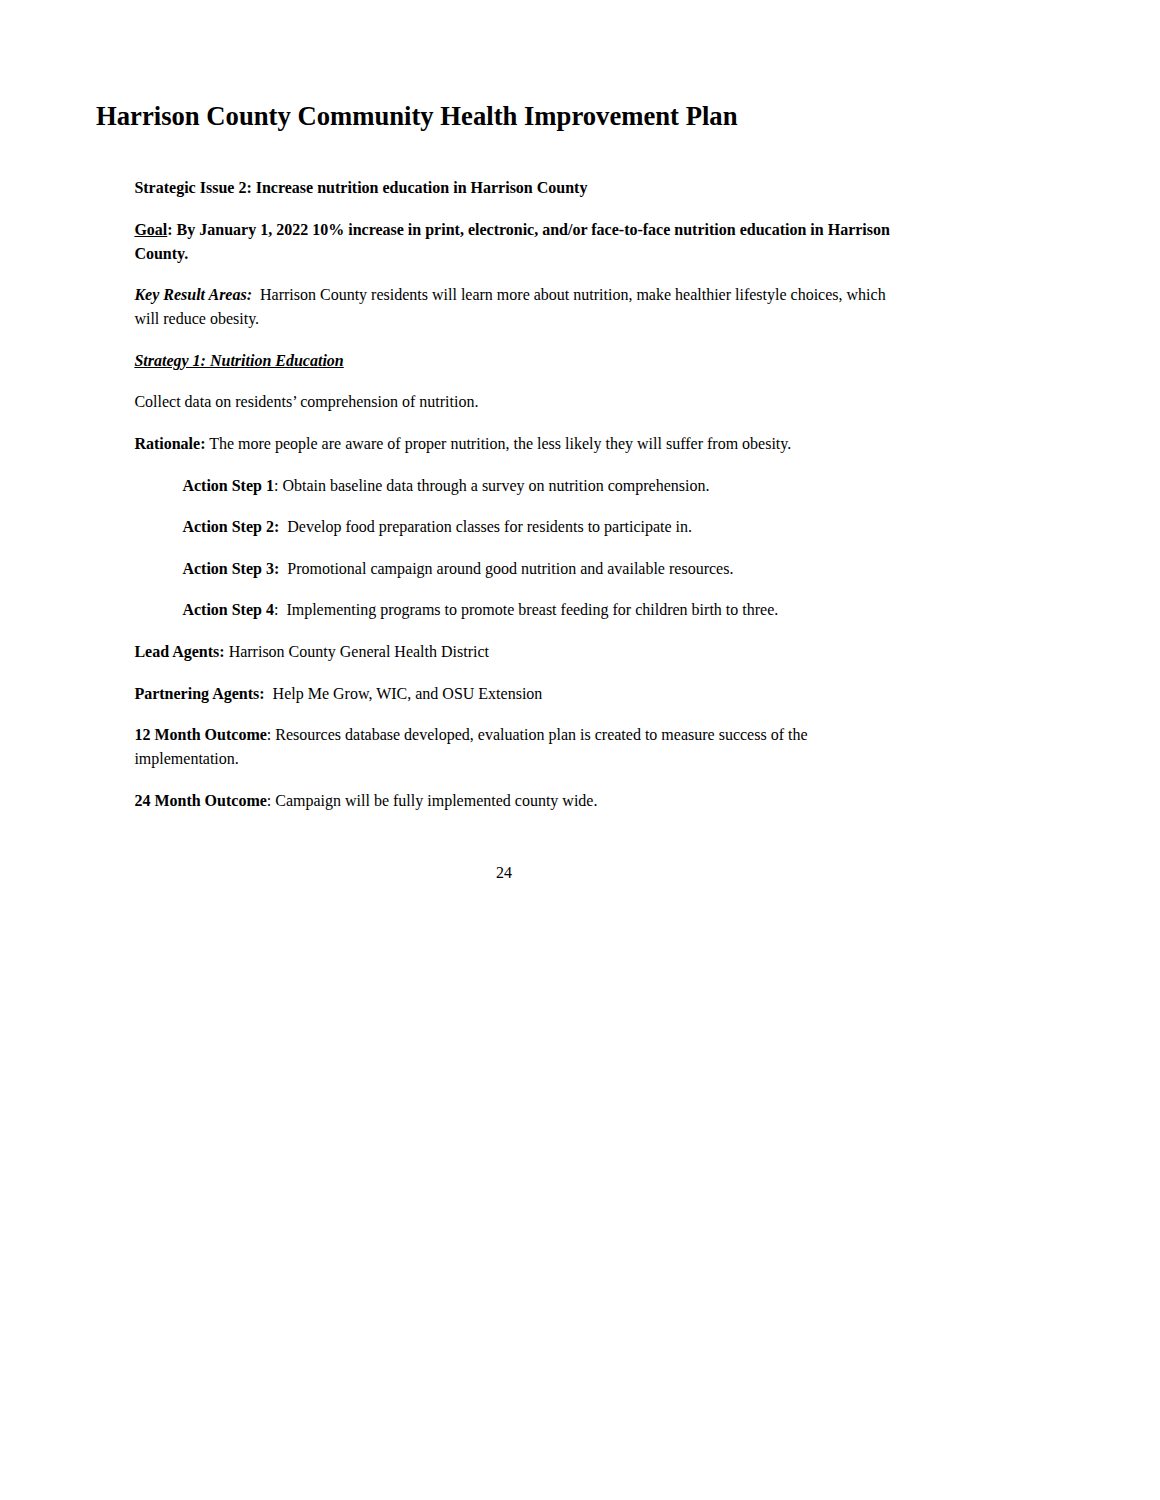Harrison County Community Health Improvement Plan
Strategic Issue 2: Increase nutrition education in Harrison County
Goal: By January 1, 2022 10% increase in print, electronic, and/or face-to-face nutrition education in Harrison County.
Key Result Areas: Harrison County residents will learn more about nutrition, make healthier lifestyle choices, which will reduce obesity.
Strategy 1: Nutrition Education
Collect data on residents’ comprehension of nutrition.
Rationale: The more people are aware of proper nutrition, the less likely they will suffer from obesity.
Action Step 1: Obtain baseline data through a survey on nutrition comprehension.
Action Step 2: Develop food preparation classes for residents to participate in.
Action Step 3: Promotional campaign around good nutrition and available resources.
Action Step 4: Implementing programs to promote breast feeding for children birth to three.
Lead Agents: Harrison County General Health District
Partnering Agents: Help Me Grow, WIC, and OSU Extension
12 Month Outcome: Resources database developed, evaluation plan is created to measure success of the implementation.
24 Month Outcome: Campaign will be fully implemented county wide.
24